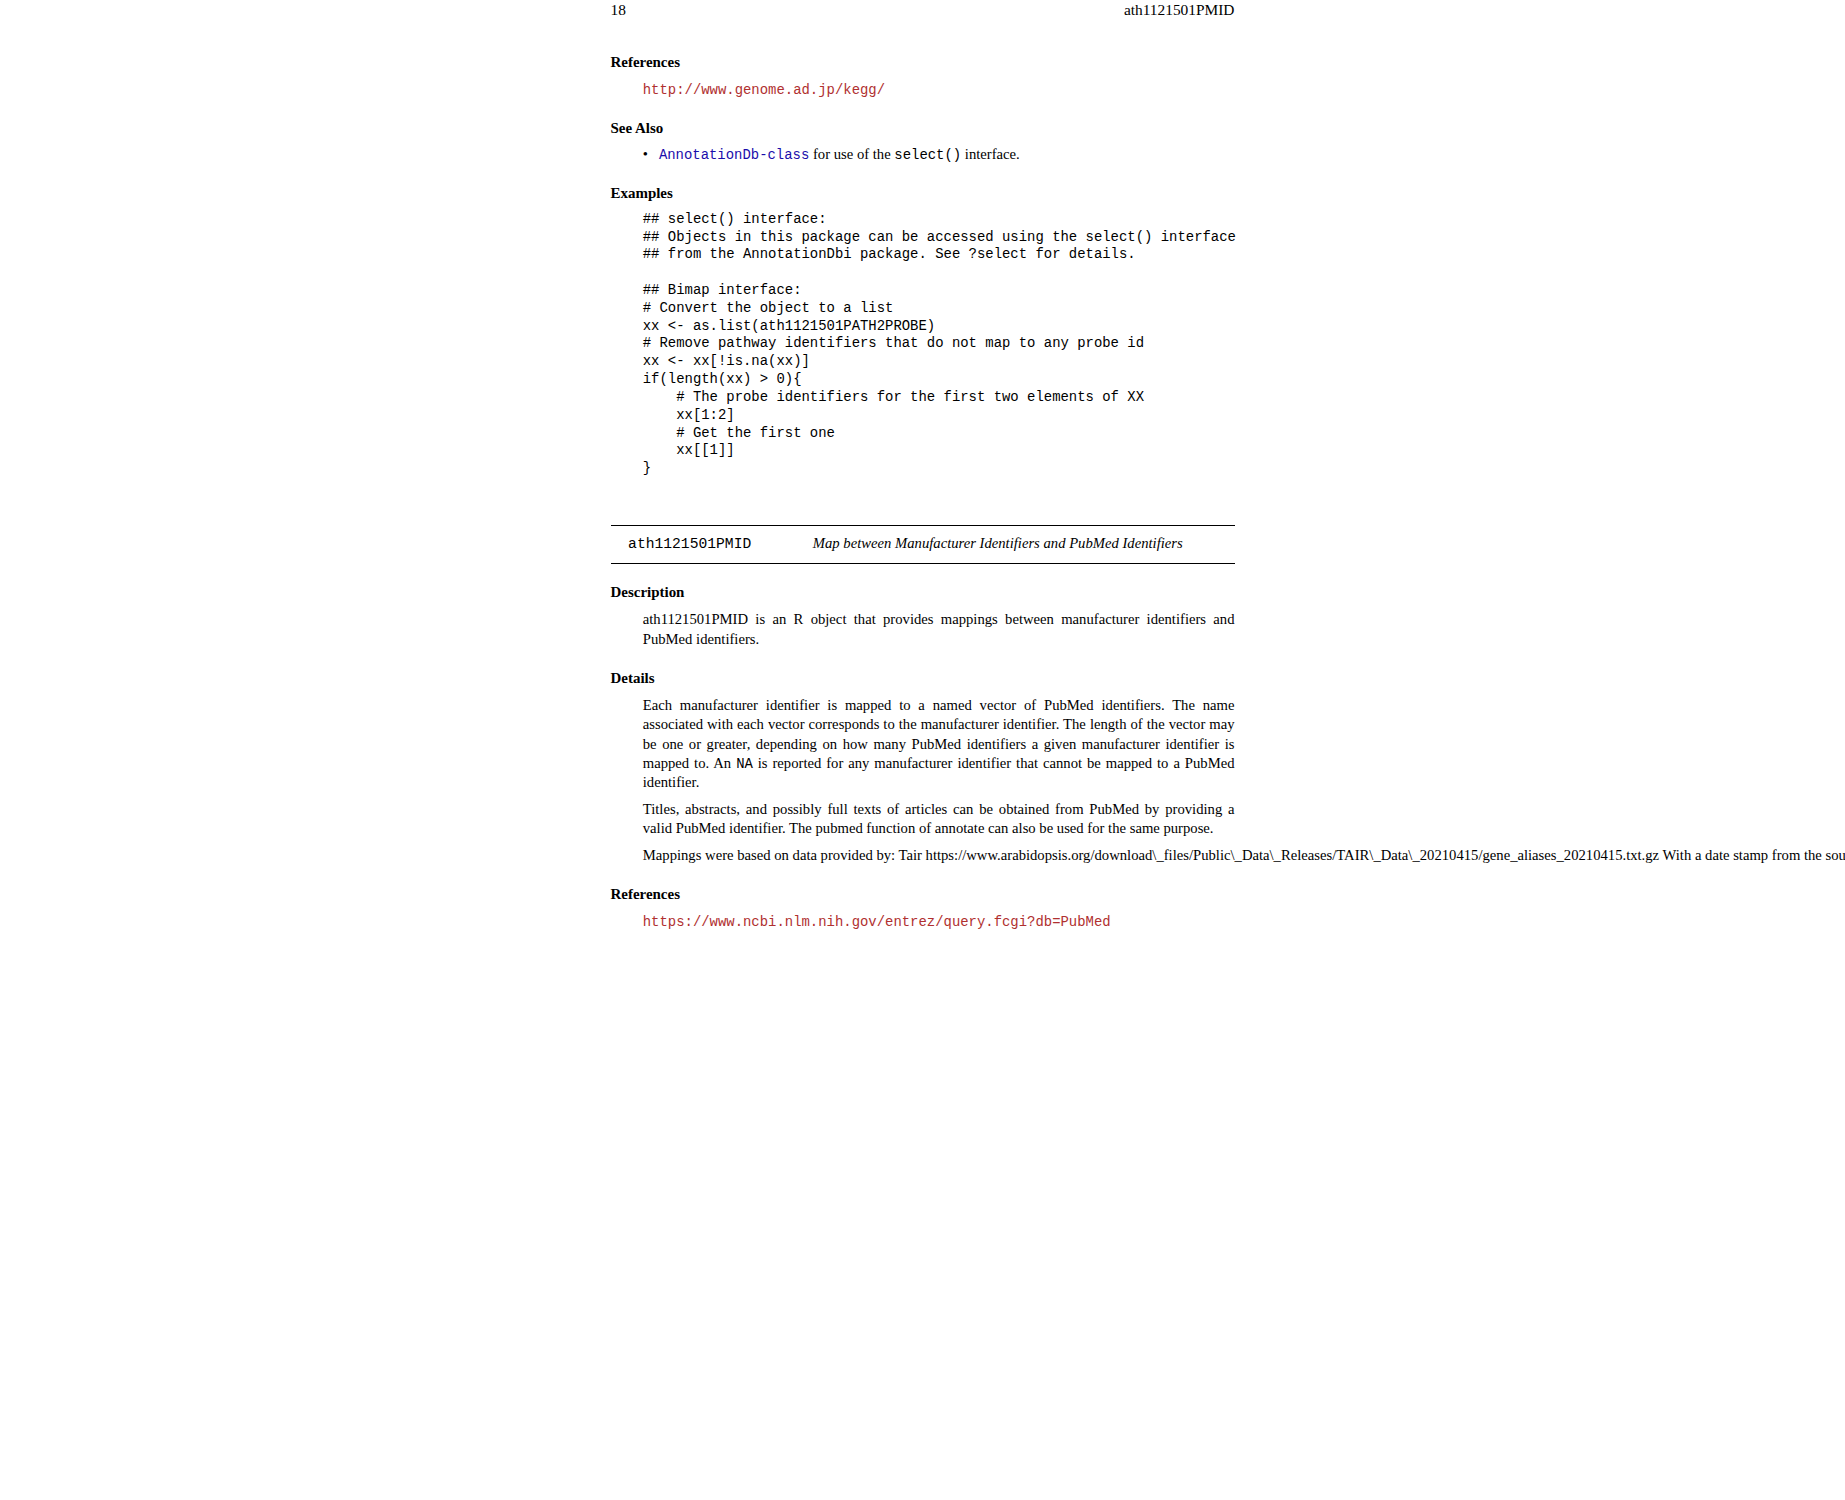18 ath1121501PMID
References
http://www.genome.ad.jp/kegg/
See Also
AnnotationDb-class for use of the select() interface.
Examples
## select() interface:
## Objects in this package can be accessed using the select() interface
## from the AnnotationDbi package. See ?select for details.

## Bimap interface:
# Convert the object to a list
xx <- as.list(ath1121501PATH2PROBE)
# Remove pathway identifiers that do not map to any probe id
xx <- xx[!is.na(xx)]
if(length(xx) > 0){
    # The probe identifiers for the first two elements of XX
    xx[1:2]
    # Get the first one
    xx[[1]]
}
ath1121501PMID Map between Manufacturer Identifiers and PubMed Identifiers
Description
ath1121501PMID is an R object that provides mappings between manufacturer identifiers and PubMed identifiers.
Details
Each manufacturer identifier is mapped to a named vector of PubMed identifiers. The name associated with each vector corresponds to the manufacturer identifier. The length of the vector may be one or greater, depending on how many PubMed identifiers a given manufacturer identifier is mapped to. An NA is reported for any manufacturer identifier that cannot be mapped to a PubMed identifier.
Titles, abstracts, and possibly full texts of articles can be obtained from PubMed by providing a valid PubMed identifier. The pubmed function of annotate can also be used for the same purpose.
Mappings were based on data provided by: Tair https://www.arabidopsis.org/download\_files/Public\_Data\_Releases/TAIR\_Data\_20210415/gene_aliases_20210415.txt.gz With a date stamp from the source of: 2021-Apr15
References
https://www.ncbi.nlm.nih.gov/entrez/query.fcgi?db=PubMed